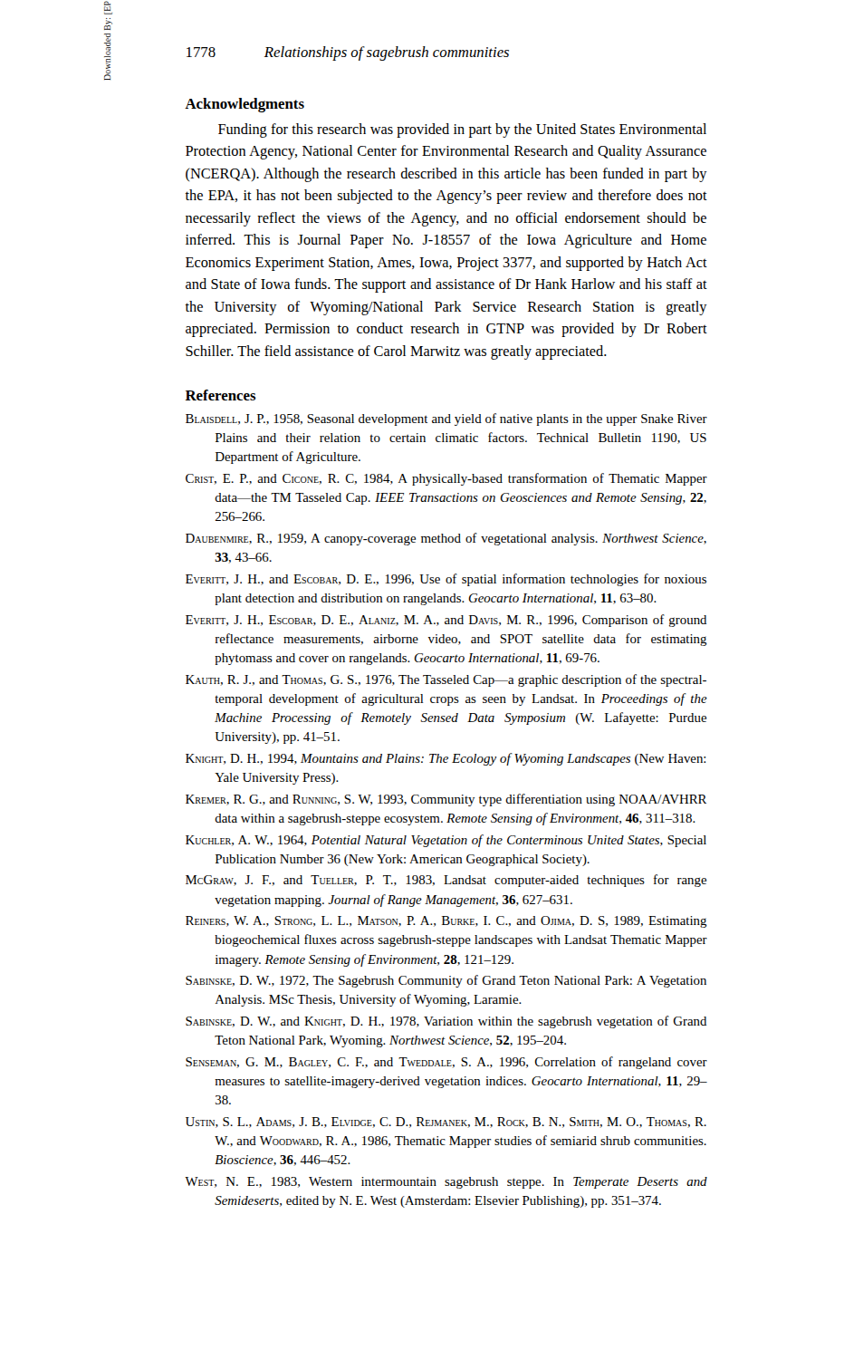Downloaded By: [EPSCoR Science Information Group (ESIG) Dekker Titles only Consortium] At: 01:14 8 N
1778 Relationships of sagebrush communities
Acknowledgments
Funding for this research was provided in part by the United States Environmental Protection Agency, National Center for Environmental Research and Quality Assurance (NCERQA). Although the research described in this article has been funded in part by the EPA, it has not been subjected to the Agency’s peer review and therefore does not necessarily reflect the views of the Agency, and no official endorsement should be inferred. This is Journal Paper No. J-18557 of the Iowa Agriculture and Home Economics Experiment Station, Ames, Iowa, Project 3377, and supported by Hatch Act and State of Iowa funds. The support and assistance of Dr Hank Harlow and his staff at the University of Wyoming/National Park Service Research Station is greatly appreciated. Permission to conduct research in GTNP was provided by Dr Robert Schiller. The field assistance of Carol Marwitz was greatly appreciated.
References
Blaisdell, J. P., 1958, Seasonal development and yield of native plants in the upper Snake River Plains and their relation to certain climatic factors. Technical Bulletin 1190, US Department of Agriculture.
Crist, E. P., and Cicone, R. C, 1984, A physically-based transformation of Thematic Mapper data—the TM Tasseled Cap. IEEE Transactions on Geosciences and Remote Sensing, 22, 256–266.
Daubenmire, R., 1959, A canopy-coverage method of vegetational analysis. Northwest Science, 33, 43–66.
Everitt, J. H., and Escobar, D. E., 1996, Use of spatial information technologies for noxious plant detection and distribution on rangelands. Geocarto International, 11, 63–80.
Everitt, J. H., Escobar, D. E., Alaniz, M. A., and Davis, M. R., 1996, Comparison of ground reflectance measurements, airborne video, and SPOT satellite data for estimating phytomass and cover on rangelands. Geocarto International, 11, 69-76.
Kauth, R. J., and Thomas, G. S., 1976, The Tasseled Cap—a graphic description of the spectral-temporal development of agricultural crops as seen by Landsat. In Proceedings of the Machine Processing of Remotely Sensed Data Symposium (W. Lafayette: Purdue University), pp. 41–51.
Knight, D. H., 1994, Mountains and Plains: The Ecology of Wyoming Landscapes (New Haven: Yale University Press).
Kremer, R. G., and Running, S. W, 1993, Community type differentiation using NOAA/AVHRR data within a sagebrush-steppe ecosystem. Remote Sensing of Environment, 46, 311–318.
Kuchler, A. W., 1964, Potential Natural Vegetation of the Conterminous United States, Special Publication Number 36 (New York: American Geographical Society).
McGraw, J. F., and Tueller, P. T., 1983, Landsat computer-aided techniques for range vegetation mapping. Journal of Range Management, 36, 627–631.
Reiners, W. A., Strong, L. L., Matson, P. A., Burke, I. C., and Ojima, D. S, 1989, Estimating biogeochemical fluxes across sagebrush-steppe landscapes with Landsat Thematic Mapper imagery. Remote Sensing of Environment, 28, 121–129.
Sabinske, D. W., 1972, The Sagebrush Community of Grand Teton National Park: A Vegetation Analysis. MSc Thesis, University of Wyoming, Laramie.
Sabinske, D. W., and Knight, D. H., 1978, Variation within the sagebrush vegetation of Grand Teton National Park, Wyoming. Northwest Science, 52, 195–204.
Senseman, G. M., Bagley, C. F., and Tweddale, S. A., 1996, Correlation of rangeland cover measures to satellite-imagery-derived vegetation indices. Geocarto International, 11, 29–38.
Ustin, S. L., Adams, J. B., Elvidge, C. D., Rejmanek, M., Rock, B. N., Smith, M. O., Thomas, R. W., and Woodward, R. A., 1986, Thematic Mapper studies of semiarid shrub communities. Bioscience, 36, 446–452.
West, N. E., 1983, Western intermountain sagebrush steppe. In Temperate Deserts and Semideserts, edited by N. E. West (Amsterdam: Elsevier Publishing), pp. 351–374.